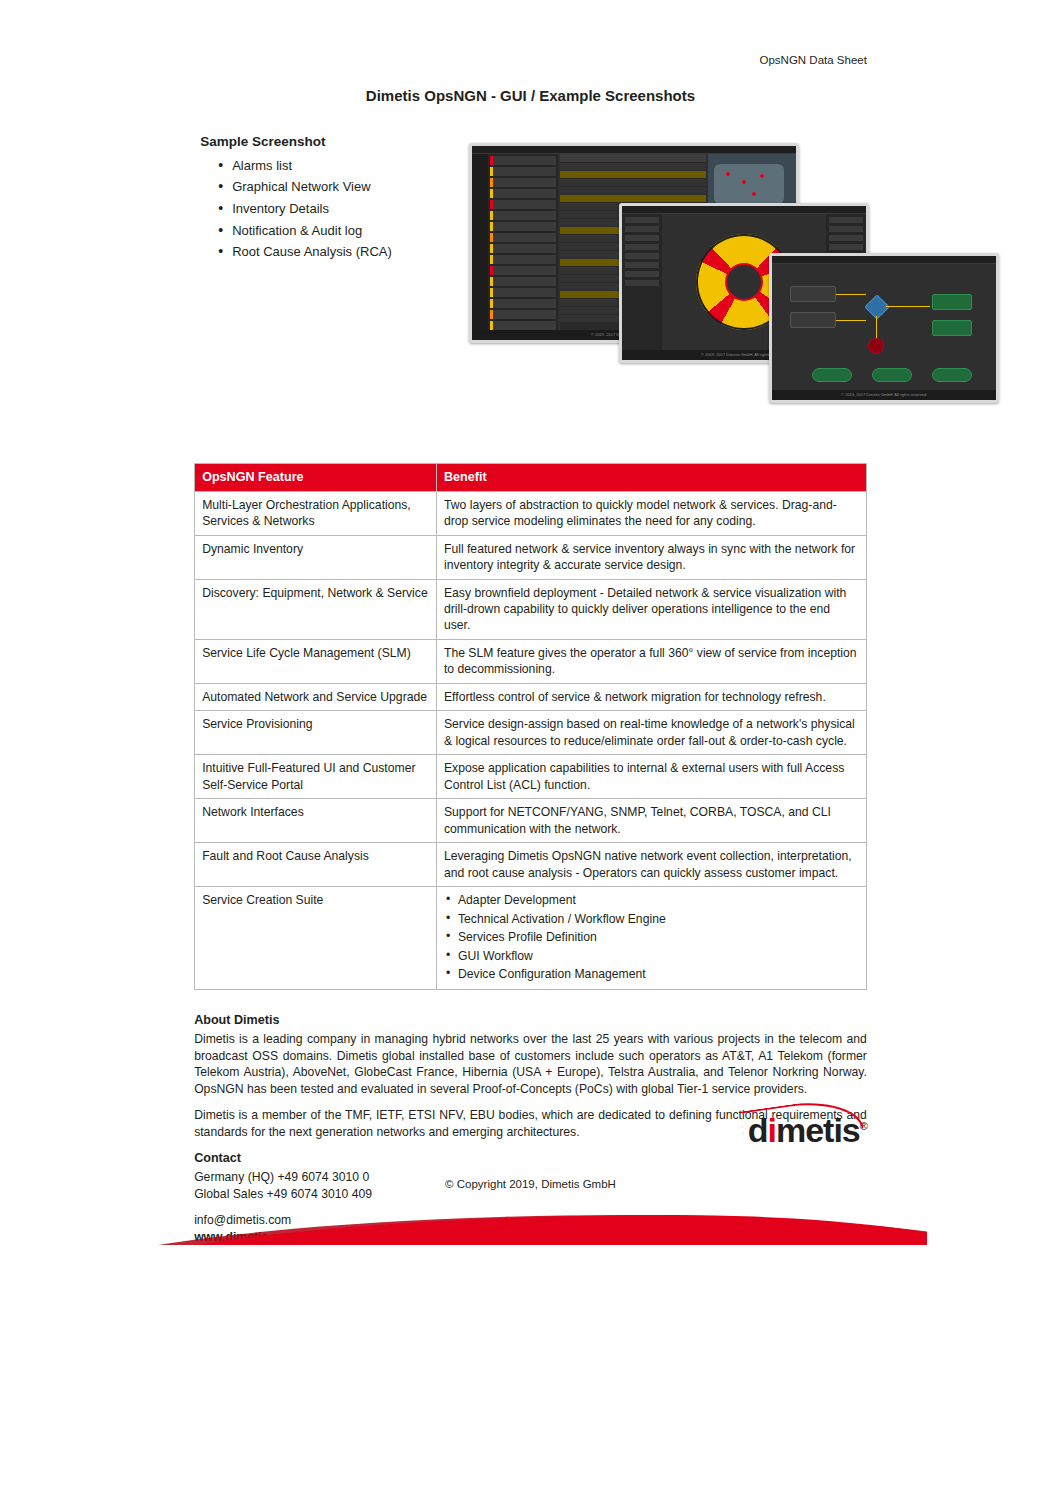OpsNGN Data Sheet
Dimetis OpsNGN - GUI / Example Screenshots
Sample Screenshot
Alarms list
Graphical Network View
Inventory Details
Notification & Audit log
Root Cause Analysis (RCA)
© 2019, 2017 Dimetis GmbH. All rights reserved.
© 2019, 2017 Dimetis GmbH. All rights reserved.
© 2019, 2017 Dimetis GmbH. All rights reserved.
| OpsNGN Feature | Benefit |
| --- | --- |
| Multi-Layer Orchestration Applications, Services & Networks | Two layers of abstraction to quickly model network & services. Drag-and-drop service modeling eliminates the need for any coding. |
| Dynamic Inventory | Full featured network & service inventory always in sync with the network for inventory integrity & accurate service design. |
| Discovery: Equipment, Network & Service | Easy brownfield deployment - Detailed network & service visualization with drill-drown capability to quickly deliver operations intelligence to the end user. |
| Service Life Cycle Management (SLM) | The SLM feature gives the operator a full 360° view of service from inception to decommissioning. |
| Automated Network and Service Upgrade | Effortless control of service & network migration for technology refresh. |
| Service Provisioning | Service design-assign based on real-time knowledge of a network's physical & logical resources to reduce/eliminate order fall-out & order-to-cash cycle. |
| Intuitive Full-Featured UI and Customer Self-Service Portal | Expose application capabilities to internal & external users with full Access Control List (ACL) function. |
| Network Interfaces | Support for NETCONF/YANG, SNMP, Telnet, CORBA, TOSCA, and CLI communication with the network. |
| Fault and Root Cause Analysis | Leveraging Dimetis OpsNGN native network event collection, interpretation, and root cause analysis - Operators can quickly assess customer impact. |
| Service Creation Suite | Adapter Development Technical Activation / Workflow Engine Services Profile Definition GUI Workflow Device Configuration Management |
About Dimetis
Dimetis is a leading company in managing hybrid networks over the last 25 years with various projects in the telecom and broadcast OSS domains. Dimetis global installed base of customers include such operators as AT&T, A1 Telekom (former Telekom Austria), AboveNet, GlobeCast France, Hibernia (USA + Europe), Telstra Australia, and Telenor Norkring Norway. OpsNGN has been tested and evaluated in several Proof-of-Concepts (PoCs) with global Tier-1 service providers.
Dimetis is a member of the TMF, IETF, ETSI NFV, EBU bodies, which are dedicated to defining functional requirements and standards for the next generation networks and emerging architectures.
Contact
Germany (HQ) +49 6074 3010 0
Global Sales +49 6074 3010 409
info@dimetis.com
www.dimetis.com
dimetis®
© Copyright 2019, Dimetis GmbH